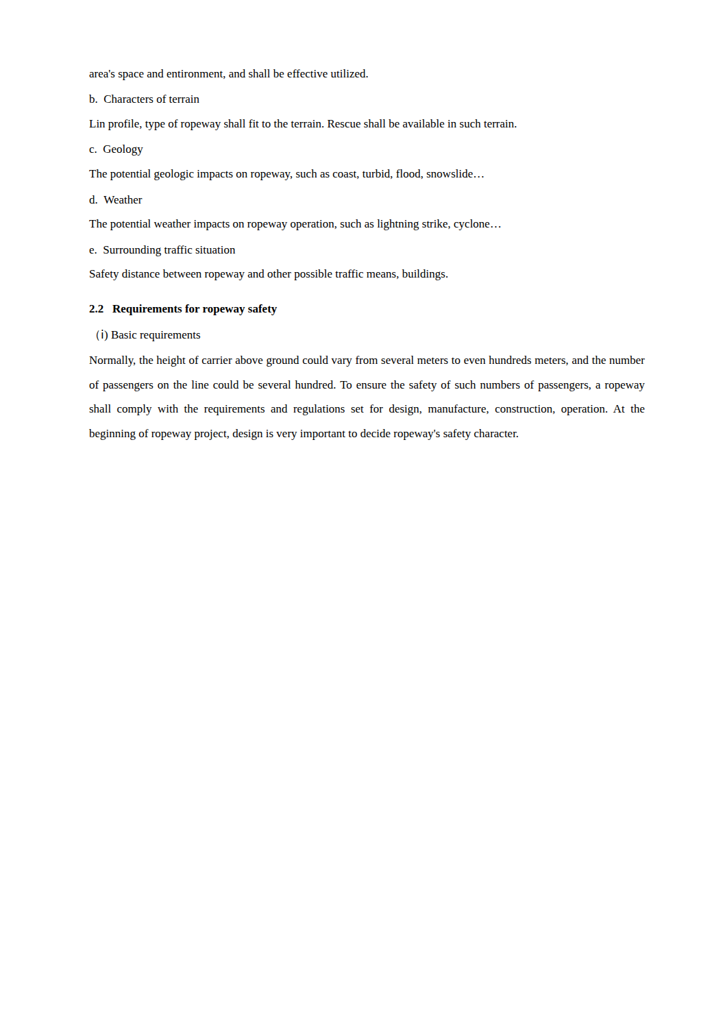area's space and entironment, and shall be effective utilized.
b. Characters of terrain
Lin profile, type of ropeway shall fit to the terrain. Rescue shall be available in such terrain.
c. Geology
The potential geologic impacts on ropeway, such as coast, turbid, flood, snowslide…
d. Weather
The potential weather impacts on ropeway operation, such as lightning strike, cyclone…
e. Surrounding traffic situation
Safety distance between ropeway and other possible traffic means, buildings.
2.2 Requirements for ropeway safety
（ⅰ) Basic requirements
Normally, the height of carrier above ground could vary from several meters to even hundreds meters, and the number of passengers on the line could be several hundred. To ensure the safety of such numbers of passengers, a ropeway shall comply with the requirements and regulations set for design, manufacture, construction, operation. At the beginning of ropeway project, design is very important to decide ropeway's safety character.